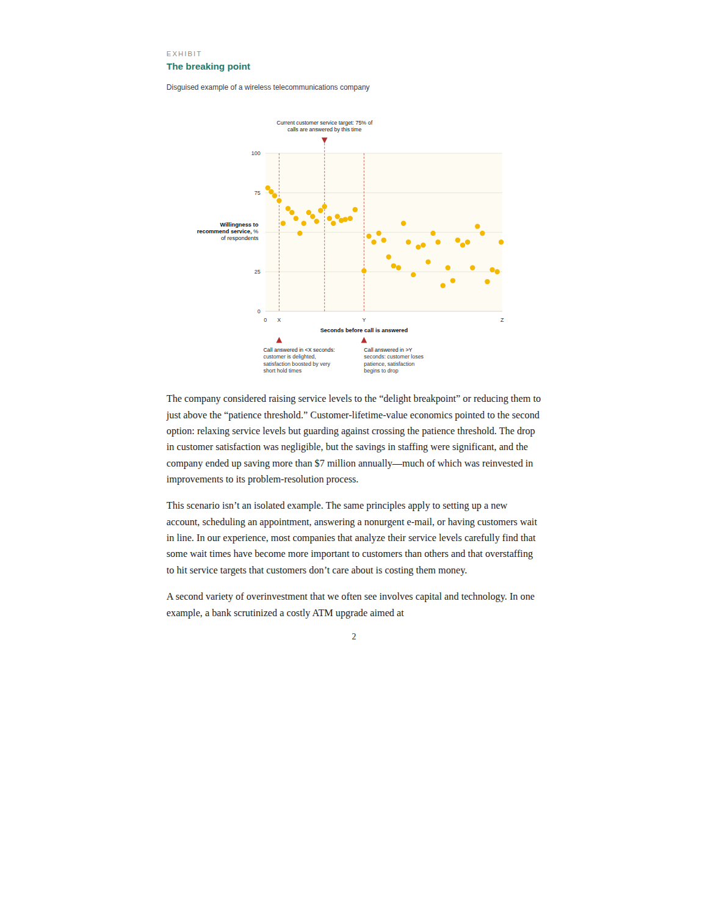Exhibit
The breaking point
Disguised example of a wireless telecommunications company
100 75 25 0 Willingness to recommend service, % of respondents 0 X Y Z Seconds before call is answered Current customer service target: 75% of calls are answered by this time Call answered in <X seconds: customer is delighted, satisfaction boosted by very short hold times Call answered in >Y seconds: customer loses patience, satisfaction begins to drop
The company considered raising service levels to the “delight breakpoint” or reducing them to just above the “patience threshold.” Customer-lifetime-value economics pointed to the second option: relaxing service levels but guarding against crossing the patience threshold. The drop in customer satisfaction was negligible, but the savings in staffing were significant, and the company ended up saving more than $7 million annually—much of which was reinvested in improvements to its problem-resolution process.
This scenario isn’t an isolated example. The same principles apply to setting up a new account, scheduling an appointment, answering a nonurgent e-mail, or having customers wait in line. In our experience, most companies that analyze their service levels carefully find that some wait times have become more important to customers than others and that overstaffing to hit service targets that customers don’t care about is costing them money.
A second variety of overinvestment that we often see involves capital and technology. In one example, a bank scrutinized a costly ATM upgrade aimed at
2